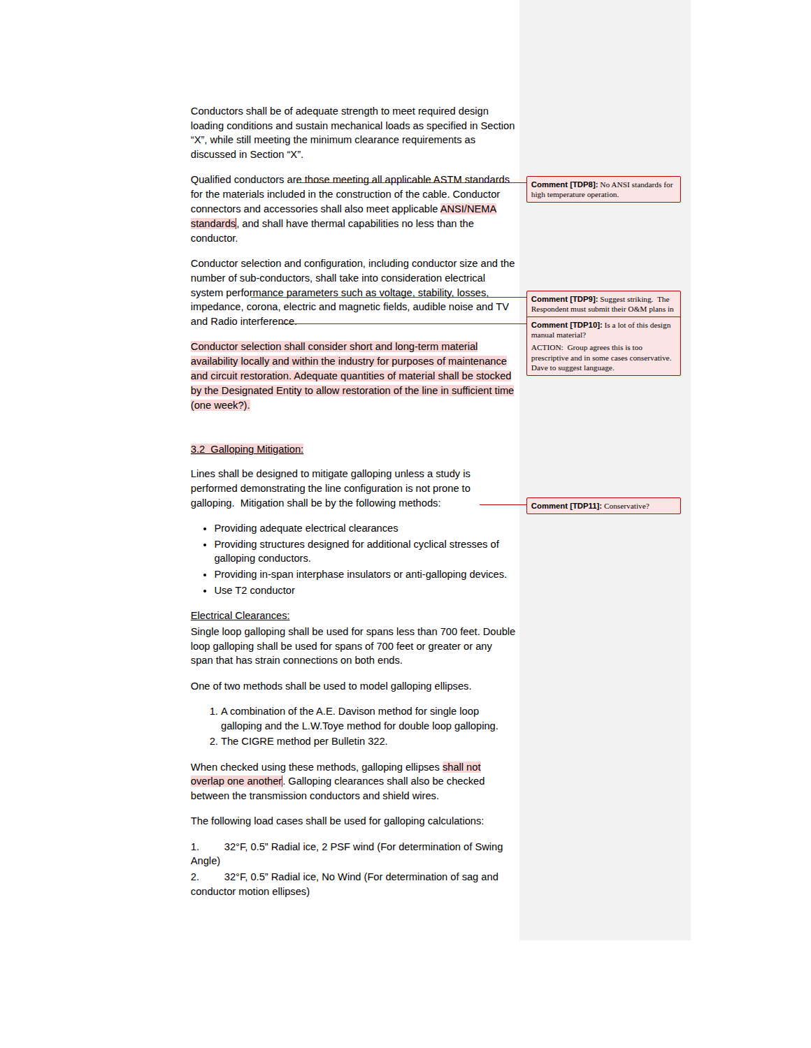Conductors shall be of adequate strength to meet required design loading conditions and sustain mechanical loads as specified in Section “X”, while still meeting the minimum clearance requirements as discussed in Section “X”.
Qualified conductors are those meeting all applicable ASTM standards for the materials included in the construction of the cable. Conductor connectors and accessories shall also meet applicable ANSI/NEMA standards, and shall have thermal capabilities no less than the conductor.
Conductor selection and configuration, including conductor size and the number of sub-conductors, shall take into consideration electrical system performance parameters such as voltage, stability, losses, impedance, corona, electric and magnetic fields, audible noise and TV and Radio interference.
Conductor selection shall consider short and long-term material availability locally and within the industry for purposes of maintenance and circuit restoration. Adequate quantities of material shall be stocked by the Designated Entity to allow restoration of the line in sufficient time (one week?).
3.2 Galloping Mitigation:
Lines shall be designed to mitigate galloping unless a study is performed demonstrating the line configuration is not prone to galloping. Mitigation shall be by the following methods:
Providing adequate electrical clearances
Providing structures designed for additional cyclical stresses of galloping conductors.
Providing in-span interphase insulators or anti-galloping devices.
Use T2 conductor
Electrical Clearances:
Single loop galloping shall be used for spans less than 700 feet. Double loop galloping shall be used for spans of 700 feet or greater or any span that has strain connections on both ends.
One of two methods shall be used to model galloping ellipses.
A combination of the A.E. Davison method for single loop galloping and the L.W.Toye method for double loop galloping.
The CIGRE method per Bulletin 322.
When checked using these methods, galloping ellipses shall not overlap one another. Galloping clearances shall also be checked between the transmission conductors and shield wires.
The following load cases shall be used for galloping calculations:
1. 32°F, 0.5” Radial ice, 2 PSF wind (For determination of Swing Angle)
2. 32°F, 0.5” Radial ice, No Wind (For determination of sag and conductor motion ellipses)
Comment [TDP8]: No ANSI standards for high temperature operation.
Comment [TDP9]: Suggest striking. The Respondent must submit their O&M plans in the RFP.
Comment [TDP10]: Is a lot of this design manual material?
ACTION: Group agrees this is too prescriptive and in some cases conservative. Dave to suggest language.
Comment [TDP11]: Conservative?